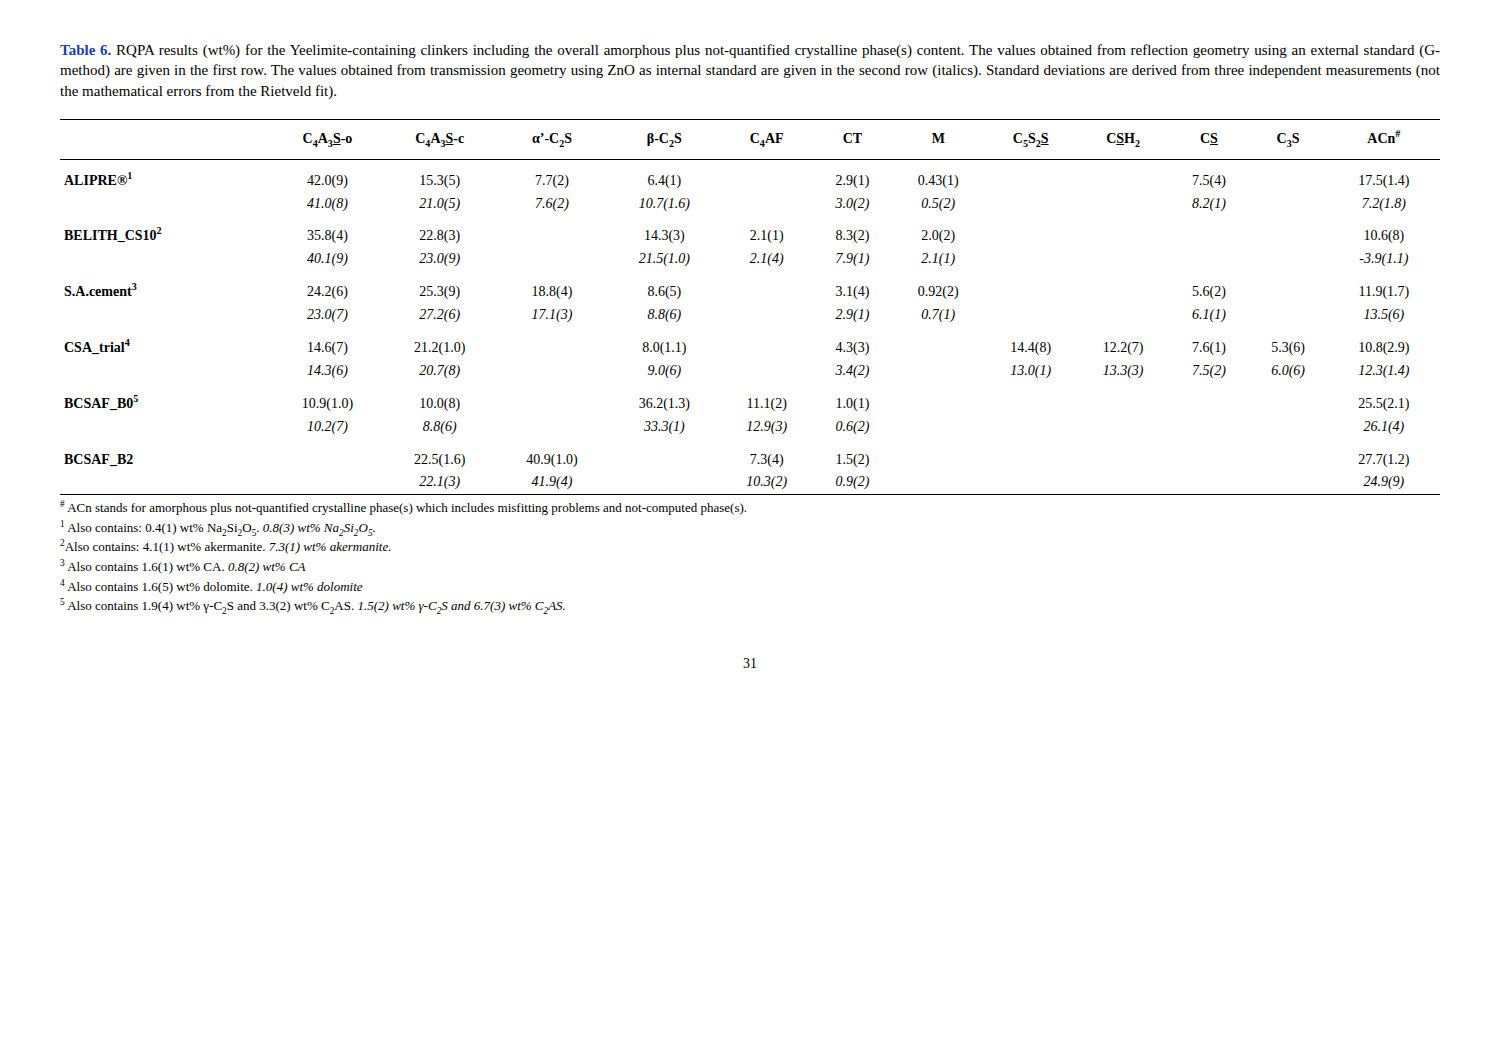Table 6. RQPA results (wt%) for the Yeelimite-containing clinkers including the overall amorphous plus not-quantified crystalline phase(s) content. The values obtained from reflection geometry using an external standard (G-method) are given in the first row. The values obtained from transmission geometry using ZnO as internal standard are given in the second row (italics). Standard deviations are derived from three independent measurements (not the mathematical errors from the Rietveld fit).
| | C 4 A 3 S -o | C 4 A 3 S -c | α’-C 2 S | β-C 2 S | C 4 AF | CT | M | C 5 S 2 S | C S H 2 | C S | C 3 S | ACn # |
| --- | --- | --- | --- | --- | --- | --- | --- | --- | --- | --- | --- | --- |
| ALIPRE® 1 | 42.0(9) | 15.3(5) | 7.7(2) | 6.4(1) | | 2.9(1) | 0.43(1) | | | 7.5(4) | | 17.5(1.4) |
| | 41.0(8) | 21.0(5) | 7.6(2) | 10.7(1.6) | | 3.0(2) | 0.5(2) | | | 8.2(1) | | 7.2(1.8) |
| BELITH_CS10 2 | 35.8(4) | 22.8(3) | | 14.3(3) | 2.1(1) | 8.3(2) | 2.0(2) | | | | | 10.6(8) |
| | 40.1(9) | 23.0(9) | | 21.5(1.0) | 2.1(4) | 7.9(1) | 2.1(1) | | | | | -3.9(1.1) |
| S.A.cement 3 | 24.2(6) | 25.3(9) | 18.8(4) | 8.6(5) | | 3.1(4) | 0.92(2) | | | 5.6(2) | | 11.9(1.7) |
| | 23.0(7) | 27.2(6) | 17.1(3) | 8.8(6) | | 2.9(1) | 0.7(1) | | | 6.1(1) | | 13.5(6) |
| CSA_trial 4 | 14.6(7) | 21.2(1.0) | | 8.0(1.1) | | 4.3(3) | | 14.4(8) | 12.2(7) | 7.6(1) | 5.3(6) | 10.8(2.9) |
| | 14.3(6) | 20.7(8) | | 9.0(6) | | 3.4(2) | | 13.0(1) | 13.3(3) | 7.5(2) | 6.0(6) | 12.3(1.4) |
| BCSAF_B0 5 | 10.9(1.0) | 10.0(8) | | 36.2(1.3) | 11.1(2) | 1.0(1) | | | | | | 25.5(2.1) |
| | 10.2(7) | 8.8(6) | | 33.3(1) | 12.9(3) | 0.6(2) | | | | | | 26.1(4) |
| BCSAF_B2 | | 22.5(1.6) | 40.9(1.0) | | 7.3(4) | 1.5(2) | | | | | | 27.7(1.2) |
| | | 22.1(3) | 41.9(4) | | 10.3(2) | 0.9(2) | | | | | | 24.9(9) |
# ACn stands for amorphous plus not-quantified crystalline phase(s) which includes misfitting problems and not-computed phase(s).
1 Also contains: 0.4(1) wt% Na2Si2O5. 0.8(3) wt% Na2Si2O5.
2Also contains: 4.1(1) wt% akermanite. 7.3(1) wt% akermanite.
3 Also contains 1.6(1) wt% CA. 0.8(2) wt% CA
4 Also contains 1.6(5) wt% dolomite. 1.0(4) wt% dolomite
5 Also contains 1.9(4) wt% γ-C2S and 3.3(2) wt% C2AS. 1.5(2) wt% γ-C2S and 6.7(3) wt% C2AS.
31